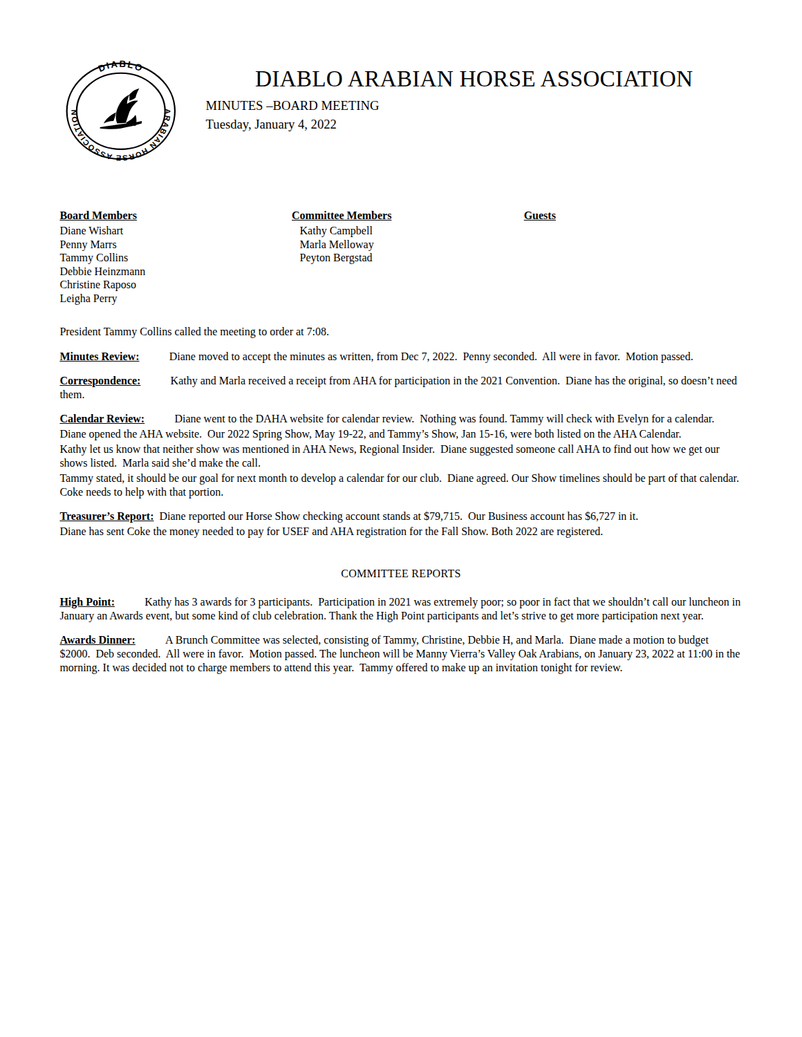DIABLO ARABIAN HORSE ASSOCIATION
DIABLO ARABIAN HORSE ASSOCIATION
MINUTES –BOARD MEETING
Tuesday, January 4, 2022
| Board Members | Committee Members | Guests |
| --- | --- | --- |
| Diane Wishart | Kathy Campbell | |
| Penny Marrs | Marla Melloway | |
| Tammy Collins | Peyton Bergstad | |
| Debbie Heinzmann | | |
| Christine Raposo | | |
| Leigha Perry | | |
President Tammy Collins called the meeting to order at 7:08.
Minutes Review: Diane moved to accept the minutes as written, from Dec 7, 2022. Penny seconded. All were in favor. Motion passed.
Correspondence: Kathy and Marla received a receipt from AHA for participation in the 2021 Convention. Diane has the original, so doesn’t need them.
Calendar Review: Diane went to the DAHA website for calendar review. Nothing was found. Tammy will check with Evelyn for a calendar.
Diane opened the AHA website. Our 2022 Spring Show, May 19-22, and Tammy’s Show, Jan 15-16, were both listed on the AHA Calendar.
Kathy let us know that neither show was mentioned in AHA News, Regional Insider. Diane suggested someone call AHA to find out how we get our shows listed. Marla said she’d make the call.
Tammy stated, it should be our goal for next month to develop a calendar for our club. Diane agreed. Our Show timelines should be part of that calendar. Coke needs to help with that portion.
Treasurer’s Report: Diane reported our Horse Show checking account stands at $79,715. Our Business account has $6,727 in it.
Diane has sent Coke the money needed to pay for USEF and AHA registration for the Fall Show. Both 2022 are registered.
COMMITTEE REPORTS
High Point: Kathy has 3 awards for 3 participants. Participation in 2021 was extremely poor; so poor in fact that we shouldn’t call our luncheon in January an Awards event, but some kind of club celebration. Thank the High Point participants and let’s strive to get more participation next year.
Awards Dinner: A Brunch Committee was selected, consisting of Tammy, Christine, Debbie H, and Marla. Diane made a motion to budget $2000. Deb seconded. All were in favor. Motion passed. The luncheon will be Manny Vierra’s Valley Oak Arabians, on January 23, 2022 at 11:00 in the morning. It was decided not to charge members to attend this year. Tammy offered to make up an invitation tonight for review.